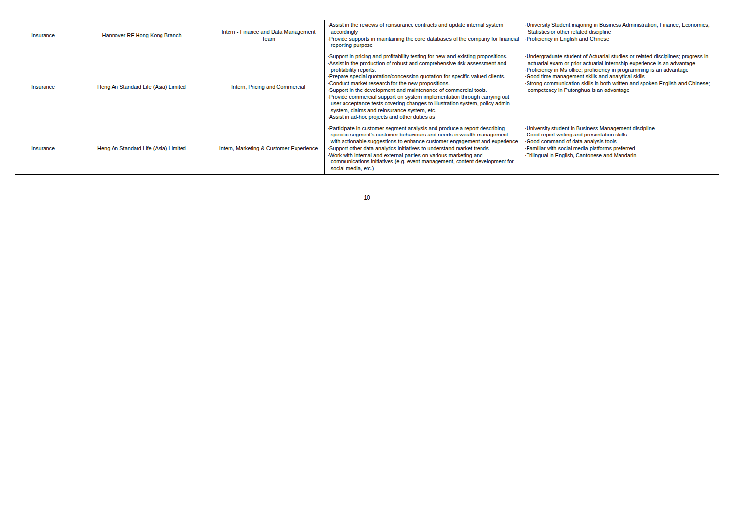| Insurance | Hannover RE Hong Kong Branch | Intern - Finance and Data Management Team | Assist in the reviews of reinsurance contracts and update internal system accordingly Provide supports in maintaining the core databases of the company for financial reporting purpose | University Student majoring in Business Administration, Finance, Economics, Statistics or other related discipline Proficiency in English and Chinese |
| Insurance | Heng An Standard Life (Asia) Limited | Intern, Pricing and Commercial | Support in pricing and profitability testing for new and existing propositions. Assist in the production of robust and comprehensive risk assessment and profitability reports. Prepare special quotation/concession quotation for specific valued clients. Conduct market research for the new propositions. Support in the development and maintenance of commercial tools. Provide commercial support on system implementation through carrying out user acceptance tests covering changes to illustration system, policy admin system, claims and reinsurance system, etc. Assist in ad-hoc projects and other duties as | Undergraduate student of Actuarial studies or related disciplines; progress in actuarial exam or prior actuarial internship experience is an advantage Proficiency in Ms office; proficiency in programming is an advantage Good time management skills and analytical skills Strong communication skills in both written and spoken English and Chinese; competency in Putonghua is an advantage |
| Insurance | Heng An Standard Life (Asia) Limited | Intern, Marketing & Customer Experience | Participate in customer segment analysis and produce a report describing specific segment's customer behaviours and needs in wealth management with actionable suggestions to enhance customer engagement and experience Support other data analytics initiatives to understand market trends Work with internal and external parties on various marketing and communications initiatives (e.g. event management, content development for social media, etc.) | University student in Business Management discipline Good report writing and presentation skills Good command of data analysis tools Familiar with social media platforms preferred Trilingual in English, Cantonese and Mandarin |
10